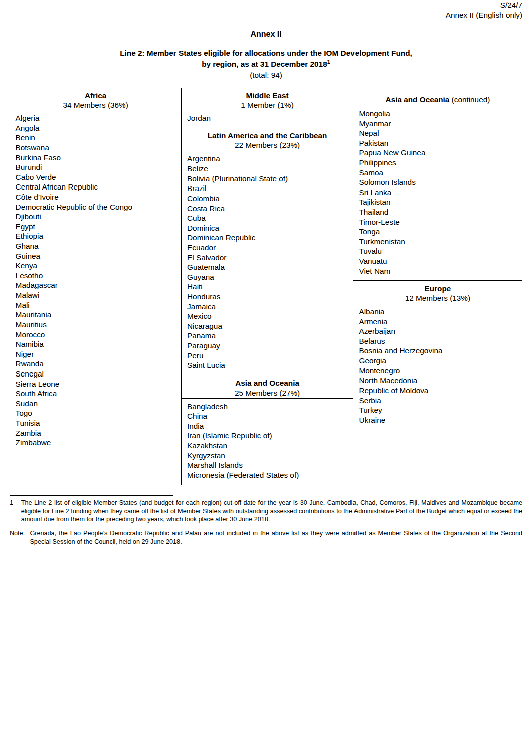S/24/7
Annex II (English only)
Annex II
Line 2: Member States eligible for allocations under the IOM Development Fund,
by region, as at 31 December 20181
(total: 94)
| Africa 34 Members (36%) Algeria Angola Benin Botswana Burkina Faso Burundi Cabo Verde Central African Republic Côte d’Ivoire Democratic Republic of the Congo Djibouti Egypt Ethiopia Ghana Guinea Kenya Lesotho Madagascar Malawi Mali Mauritania Mauritius Morocco Namibia Niger Rwanda Senegal Sierra Leone South Africa Sudan Togo Tunisia Zambia Zimbabwe | / Middle East 1 Member (1%) Jordan / / Latin America and the Caribbean 22 Members (23%) / / Argentina Belize Bolivia (Plurinational State of) Brazil Colombia Costa Rica Cuba Dominica Dominican Republic Ecuador El Salvador Guatemala Guyana Haiti Honduras Jamaica Mexico Nicaragua Panama Paraguay Peru Saint Lucia / / Asia and Oceania 25 Members (27%) / / Bangladesh China India Iran (Islamic Republic of) Kazakhstan Kyrgyzstan Marshall Islands Micronesia (Federated States of) / | / Asia and Oceania (continued) Mongolia Myanmar Nepal Pakistan Papua New Guinea Philippines Samoa Solomon Islands Sri Lanka Tajikistan Thailand Timor-Leste Tonga Turkmenistan Tuvalu Vanuatu Viet Nam / / Europe 12 Members (13%) / / Albania Armenia Azerbaijan Belarus Bosnia and Herzegovina Georgia Montenegro North Macedonia Republic of Moldova Serbia Turkey Ukraine / |
1
The Line 2 list of eligible Member States (and budget for each region) cut-off date for the year is 30 June. Cambodia, Chad, Comoros, Fiji, Maldives and Mozambique became eligible for Line 2 funding when they came off the list of Member States with outstanding assessed contributions to the Administrative Part of the Budget which equal or exceed the amount due from them for the preceding two years, which took place after 30 June 2018.
Note:
Grenada, the Lao People’s Democratic Republic and Palau are not included in the above list as they were admitted as Member States of the Organization at the Second Special Session of the Council, held on 29 June 2018.